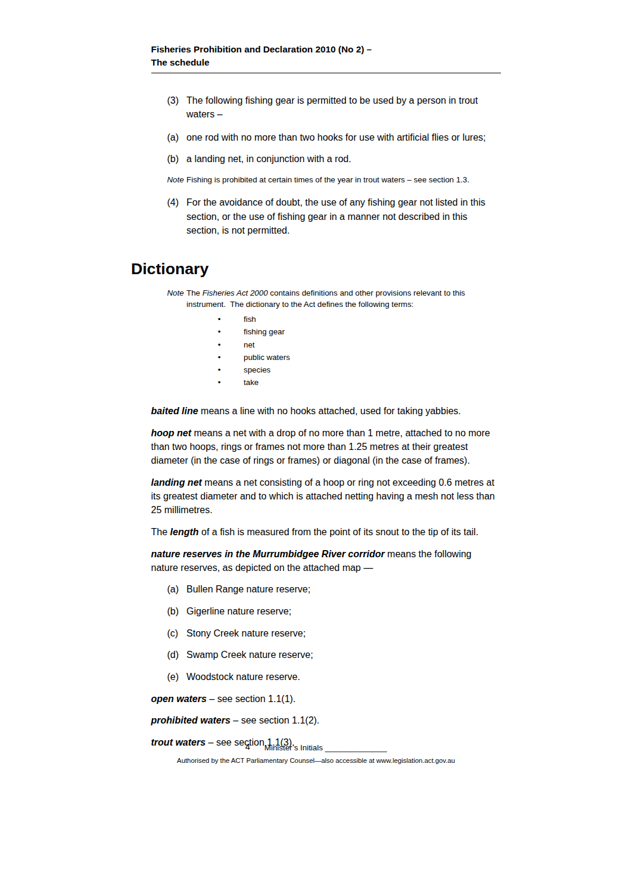Fisheries Prohibition and Declaration 2010 (No 2) –
The schedule
(3)
The following fishing gear is permitted to be used by a person in trout waters –
(a)
one rod with no more than two hooks for use with artificial flies or lures;
(b)
a landing net, in conjunction with a rod.
Note
Fishing is prohibited at certain times of the year in trout waters – see section 1.3.
(4)
For the avoidance of doubt, the use of any fishing gear not listed in this section, or the use of fishing gear in a manner not described in this section, is not permitted.
Dictionary
Note
The Fisheries Act 2000 contains definitions and other provisions relevant to this instrument. The dictionary to the Act defines the following terms:
fish
fishing gear
net
public waters
species
take
baited line means a line with no hooks attached, used for taking yabbies.
hoop net means a net with a drop of no more than 1 metre, attached to no more than two hoops, rings or frames not more than 1.25 metres at their greatest diameter (in the case of rings or frames) or diagonal (in the case of frames).
landing net means a net consisting of a hoop or ring not exceeding 0.6 metres at its greatest diameter and to which is attached netting having a mesh not less than 25 millimetres.
The length of a fish is measured from the point of its snout to the tip of its tail.
nature reserves in the Murrumbidgee River corridor means the following nature reserves, as depicted on the attached map —
(a)
Bullen Range nature reserve;
(b)
Gigerline nature reserve;
(c)
Stony Creek nature reserve;
(d)
Swamp Creek nature reserve;
(e)
Woodstock nature reserve.
open waters – see section 1.1(1).
prohibited waters – see section 1.1(2).
trout waters – see section 1.1(3).
4 Minister’s Initials ______________
Authorised by the ACT Parliamentary Counsel—also accessible at www.legislation.act.gov.au